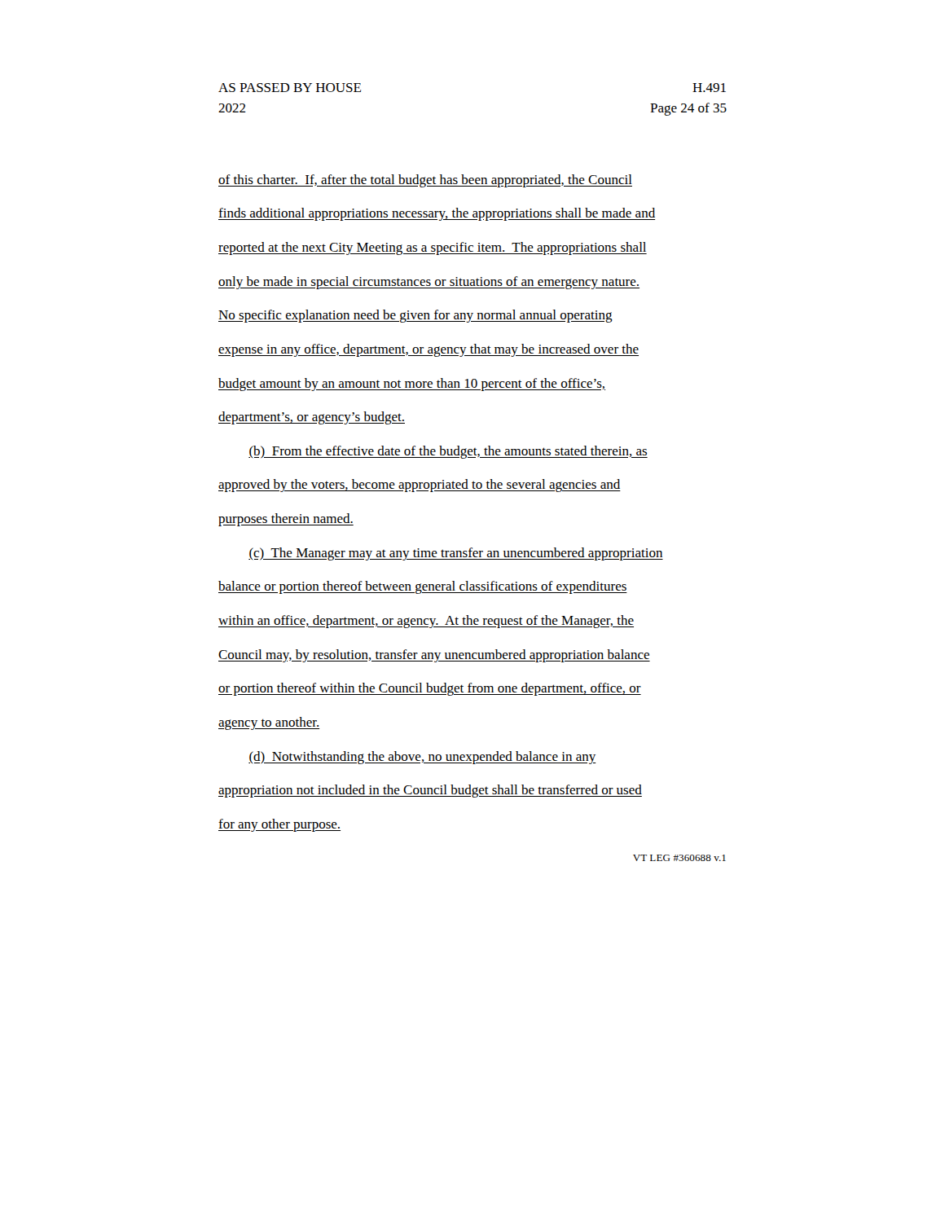AS PASSED BY HOUSE
2022
H.491
Page 24 of 35
of this charter. If, after the total budget has been appropriated, the Council
finds additional appropriations necessary, the appropriations shall be made and
reported at the next City Meeting as a specific item. The appropriations shall
only be made in special circumstances or situations of an emergency nature.
No specific explanation need be given for any normal annual operating
expense in any office, department, or agency that may be increased over the
budget amount by an amount not more than 10 percent of the office’s,
department’s, or agency’s budget.
(b) From the effective date of the budget, the amounts stated therein, as
approved by the voters, become appropriated to the several agencies and
purposes therein named.
(c) The Manager may at any time transfer an unencumbered appropriation
balance or portion thereof between general classifications of expenditures
within an office, department, or agency. At the request of the Manager, the
Council may, by resolution, transfer any unencumbered appropriation balance
or portion thereof within the Council budget from one department, office, or
agency to another.
(d) Notwithstanding the above, no unexpended balance in any
appropriation not included in the Council budget shall be transferred or used
for any other purpose.
VT LEG #360688 v.1